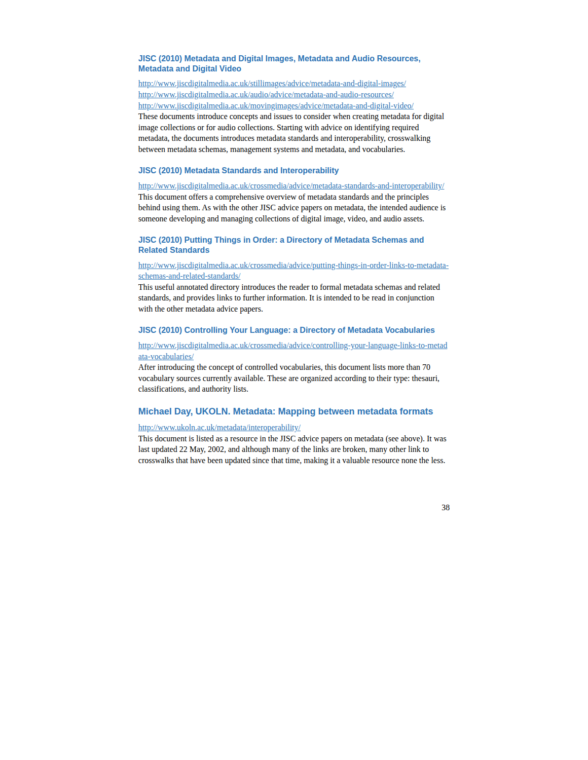JISC (2010) Metadata and Digital Images, Metadata and Audio Resources, Metadata and Digital Video
http://www.jiscdigitalmedia.ac.uk/stillimages/advice/metadata-and-digital-images/ http://www.jiscdigitalmedia.ac.uk/audio/advice/metadata-and-audio-resources/ http://www.jiscdigitalmedia.ac.uk/movingimages/advice/metadata-and-digital-video/
These documents introduce concepts and issues to consider when creating metadata for digital image collections or for audio collections. Starting with advice on identifying required metadata, the documents introduces metadata standards and interoperability, crosswalking between metadata schemas, management systems and metadata, and vocabularies.
JISC (2010) Metadata Standards and Interoperability
http://www.jiscdigitalmedia.ac.uk/crossmedia/advice/metadata-standards-and-interoperability/
This document offers a comprehensive overview of metadata standards and the principles behind using them. As with the other JISC advice papers on metadata, the intended audience is someone developing and managing collections of digital image, video, and audio assets.
JISC (2010) Putting Things in Order: a Directory of Metadata Schemas and Related Standards
http://www.jiscdigitalmedia.ac.uk/crossmedia/advice/putting-things-in-order-links-to-metadata-schemas-and-related-standards/
This useful annotated directory introduces the reader to formal metadata schemas and related standards, and provides links to further information. It is intended to be read in conjunction with the other metadata advice papers.
JISC (2010) Controlling Your Language: a Directory of Metadata Vocabularies
http://www.jiscdigitalmedia.ac.uk/crossmedia/advice/controlling-your-language-links-to-metadata-vocabularies/
After introducing the concept of controlled vocabularies, this document lists more than 70 vocabulary sources currently available. These are organized according to their type: thesauri, classifications, and authority lists.
Michael Day, UKOLN. Metadata: Mapping between metadata formats
http://www.ukoln.ac.uk/metadata/interoperability/
This document is listed as a resource in the JISC advice papers on metadata (see above). It was last updated 22 May, 2002, and although many of the links are broken, many other link to crosswalks that have been updated since that time, making it a valuable resource none the less.
38